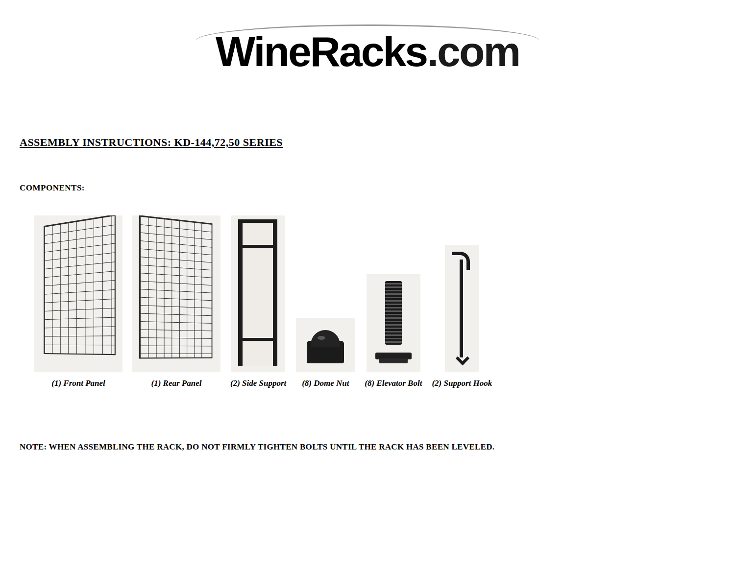WineRacks.com
ASSEMBLY INSTRUCTIONS: KD-144,72,50 SERIES
COMPONENTS:
| (1) Front Panel | (1) Rear Panel | (2) Side Support | (8) Dome Nut | (8) Elevator Bolt | (2) Support Hook |
NOTE: WHEN ASSEMBLING THE RACK, DO NOT FIRMLY TIGHTEN BOLTS UNTIL THE RACK HAS BEEN LEVELED.